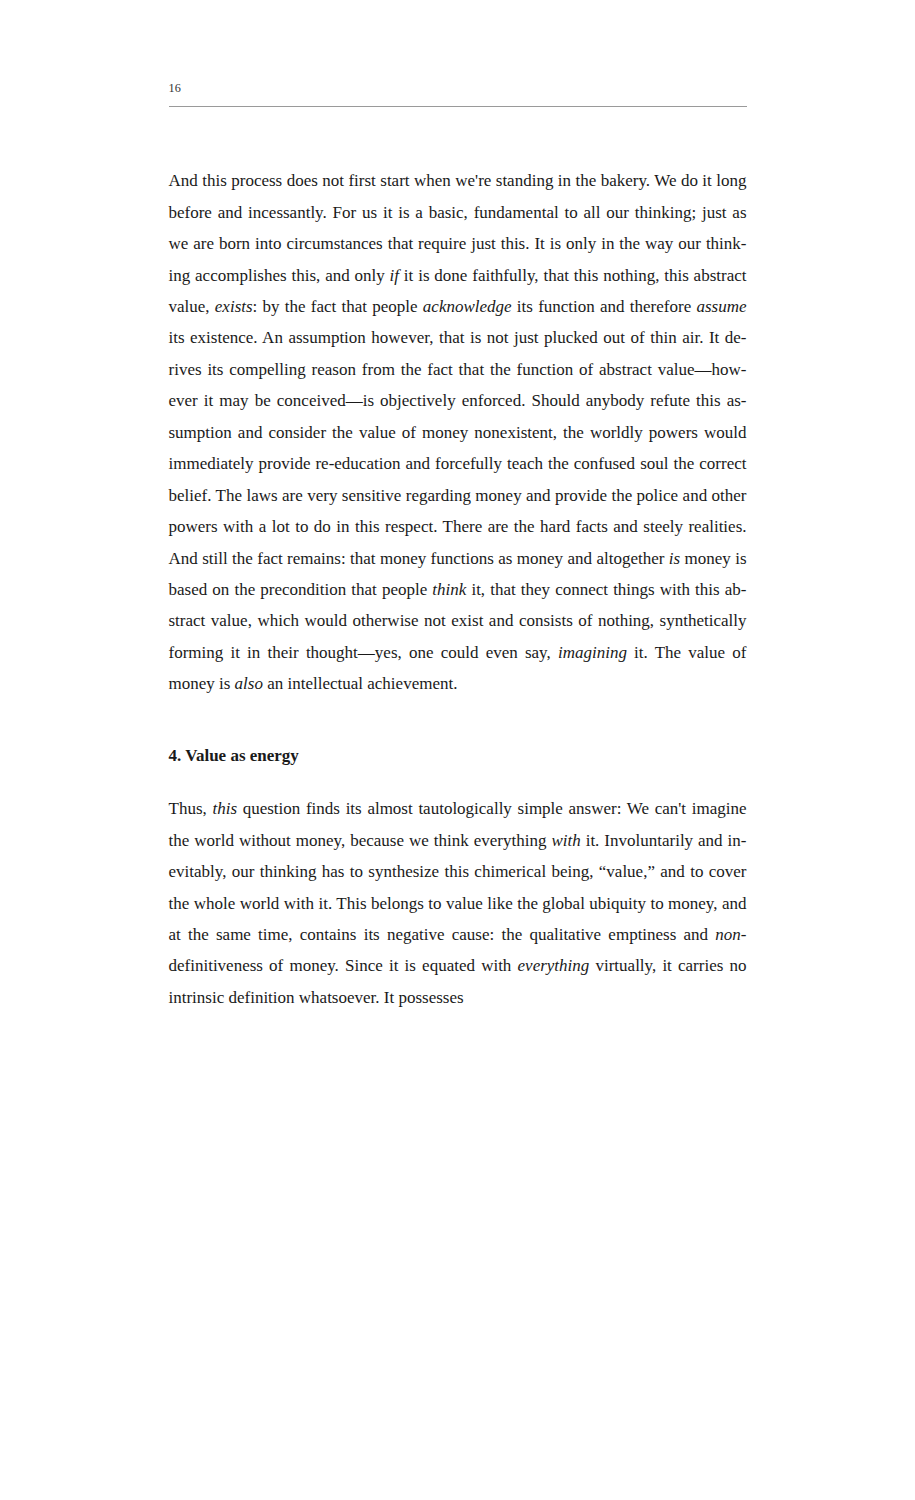16
And this process does not first start when we're standing in the bakery. We do it long before and incessantly. For us it is a basic, fundamental to all our thinking; just as we are born into circumstances that require just this. It is only in the way our thinking accomplishes this, and only if it is done faithfully, that this nothing, this abstract value, exists: by the fact that people acknowledge its function and therefore assume its existence. An assumption however, that is not just plucked out of thin air. It derives its compelling reason from the fact that the function of abstract value—however it may be conceived—is objectively enforced. Should anybody refute this assumption and consider the value of money nonexistent, the worldly powers would immediately provide re-education and forcefully teach the confused soul the correct belief. The laws are very sensitive regarding money and provide the police and other powers with a lot to do in this respect. There are the hard facts and steely realities. And still the fact remains: that money functions as money and altogether is money is based on the precondition that people think it, that they connect things with this abstract value, which would otherwise not exist and consists of nothing, synthetically forming it in their thought—yes, one could even say, imagining it. The value of money is also an intellectual achievement.
4. Value as energy
Thus, this question finds its almost tautologically simple answer: We can't imagine the world without money, because we think everything with it. Involuntarily and inevitably, our thinking has to synthesize this chimerical being, “value,” and to cover the whole world with it. This belongs to value like the global ubiquity to money, and at the same time, contains its negative cause: the qualitative emptiness and non-definitiveness of money. Since it is equated with everything virtually, it carries no intrinsic definition whatsoever. It possesses